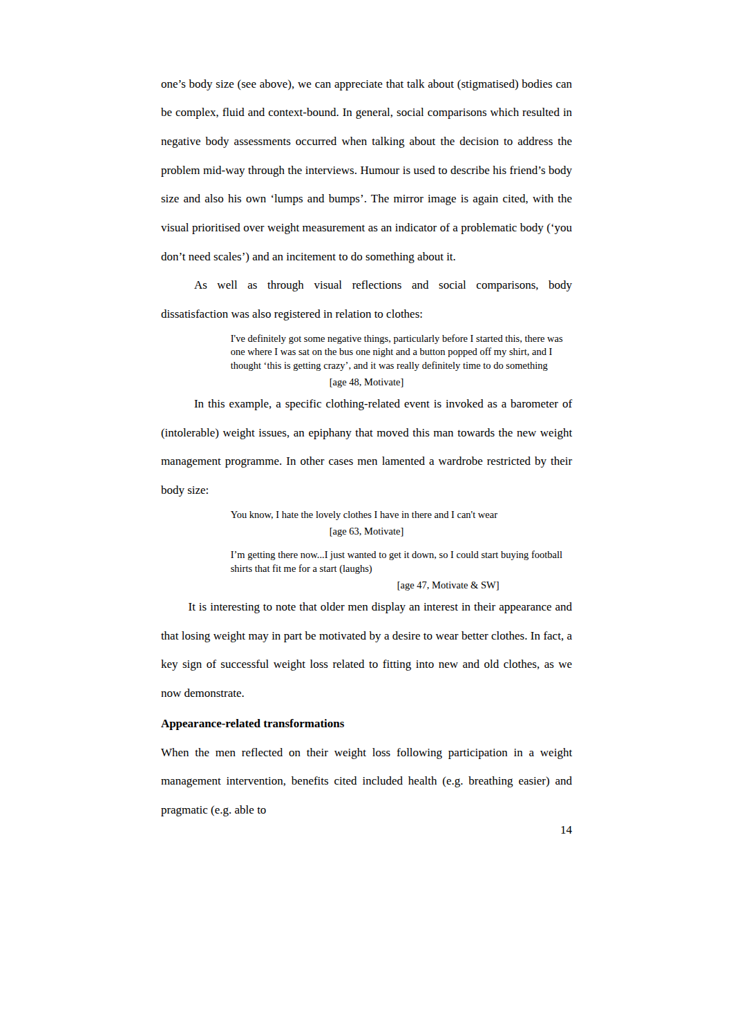one’s body size (see above), we can appreciate that talk about (stigmatised) bodies can be complex, fluid and context-bound. In general, social comparisons which resulted in negative body assessments occurred when talking about the decision to address the problem mid-way through the interviews. Humour is used to describe his friend’s body size and also his own ‘lumps and bumps’. The mirror image is again cited, with the visual prioritised over weight measurement as an indicator of a problematic body (‘you don’t need scales’) and an incitement to do something about it.
As well as through visual reflections and social comparisons, body dissatisfaction was also registered in relation to clothes:
I've definitely got some negative things, particularly before I started this, there was one where I was sat on the bus one night and a button popped off my shirt, and I thought ‘this is getting crazy’, and it was really definitely time to do something
[age 48, Motivate]
In this example, a specific clothing-related event is invoked as a barometer of (intolerable) weight issues, an epiphany that moved this man towards the new weight management programme. In other cases men lamented a wardrobe restricted by their body size:
You know, I hate the lovely clothes I have in there and I can't wear
[age 63, Motivate]
I’m getting there now...I just wanted to get it down, so I could start buying football shirts that fit me for a start (laughs)
[age 47, Motivate & SW]
It is interesting to note that older men display an interest in their appearance and that losing weight may in part be motivated by a desire to wear better clothes. In fact, a key sign of successful weight loss related to fitting into new and old clothes, as we now demonstrate.
Appearance-related transformations
When the men reflected on their weight loss following participation in a weight management intervention, benefits cited included health (e.g. breathing easier) and pragmatic (e.g. able to
14